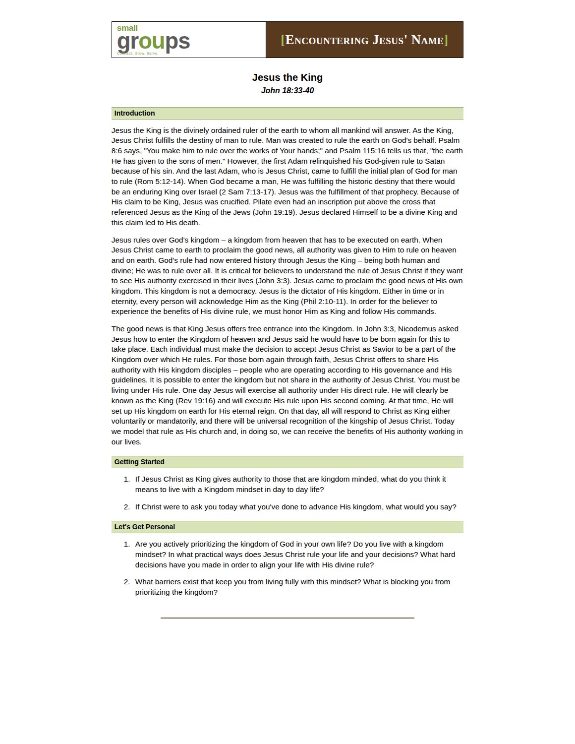small groups Connect. Grow. Serve.
[Encountering Jesus' Name]
Jesus the King
John 18:33-40
Introduction
Jesus the King is the divinely ordained ruler of the earth to whom all mankind will answer. As the King, Jesus Christ fulfills the destiny of man to rule. Man was created to rule the earth on God's behalf. Psalm 8:6 says, "You make him to rule over the works of Your hands;" and Psalm 115:16 tells us that, "the earth He has given to the sons of men." However, the first Adam relinquished his God-given rule to Satan because of his sin. And the last Adam, who is Jesus Christ, came to fulfill the initial plan of God for man to rule (Rom 5:12-14). When God became a man, He was fulfilling the historic destiny that there would be an enduring King over Israel (2 Sam 7:13-17). Jesus was the fulfillment of that prophecy. Because of His claim to be King, Jesus was crucified. Pilate even had an inscription put above the cross that referenced Jesus as the King of the Jews (John 19:19). Jesus declared Himself to be a divine King and this claim led to His death.
Jesus rules over God's kingdom – a kingdom from heaven that has to be executed on earth. When Jesus Christ came to earth to proclaim the good news, all authority was given to Him to rule on heaven and on earth. God's rule had now entered history through Jesus the King – being both human and divine; He was to rule over all. It is critical for believers to understand the rule of Jesus Christ if they want to see His authority exercised in their lives (John 3:3). Jesus came to proclaim the good news of His own kingdom. This kingdom is not a democracy. Jesus is the dictator of His kingdom. Either in time or in eternity, every person will acknowledge Him as the King (Phil 2:10-11). In order for the believer to experience the benefits of His divine rule, we must honor Him as King and follow His commands.
The good news is that King Jesus offers free entrance into the Kingdom. In John 3:3, Nicodemus asked Jesus how to enter the Kingdom of heaven and Jesus said he would have to be born again for this to take place. Each individual must make the decision to accept Jesus Christ as Savior to be a part of the Kingdom over which He rules. For those born again through faith, Jesus Christ offers to share His authority with His kingdom disciples – people who are operating according to His governance and His guidelines. It is possible to enter the kingdom but not share in the authority of Jesus Christ. You must be living under His rule. One day Jesus will exercise all authority under His direct rule. He will clearly be known as the King (Rev 19:16) and will execute His rule upon His second coming. At that time, He will set up His kingdom on earth for His eternal reign. On that day, all will respond to Christ as King either voluntarily or mandatorily, and there will be universal recognition of the kingship of Jesus Christ. Today we model that rule as His church and, in doing so, we can receive the benefits of His authority working in our lives.
Getting Started
If Jesus Christ as King gives authority to those that are kingdom minded, what do you think it means to live with a Kingdom mindset in day to day life?
If Christ were to ask you today what you've done to advance His kingdom, what would you say?
Let's Get Personal
Are you actively prioritizing the kingdom of God in your own life? Do you live with a kingdom mindset? In what practical ways does Jesus Christ rule your life and your decisions? What hard decisions have you made in order to align your life with His divine rule?
What barriers exist that keep you from living fully with this mindset? What is blocking you from prioritizing the kingdom?